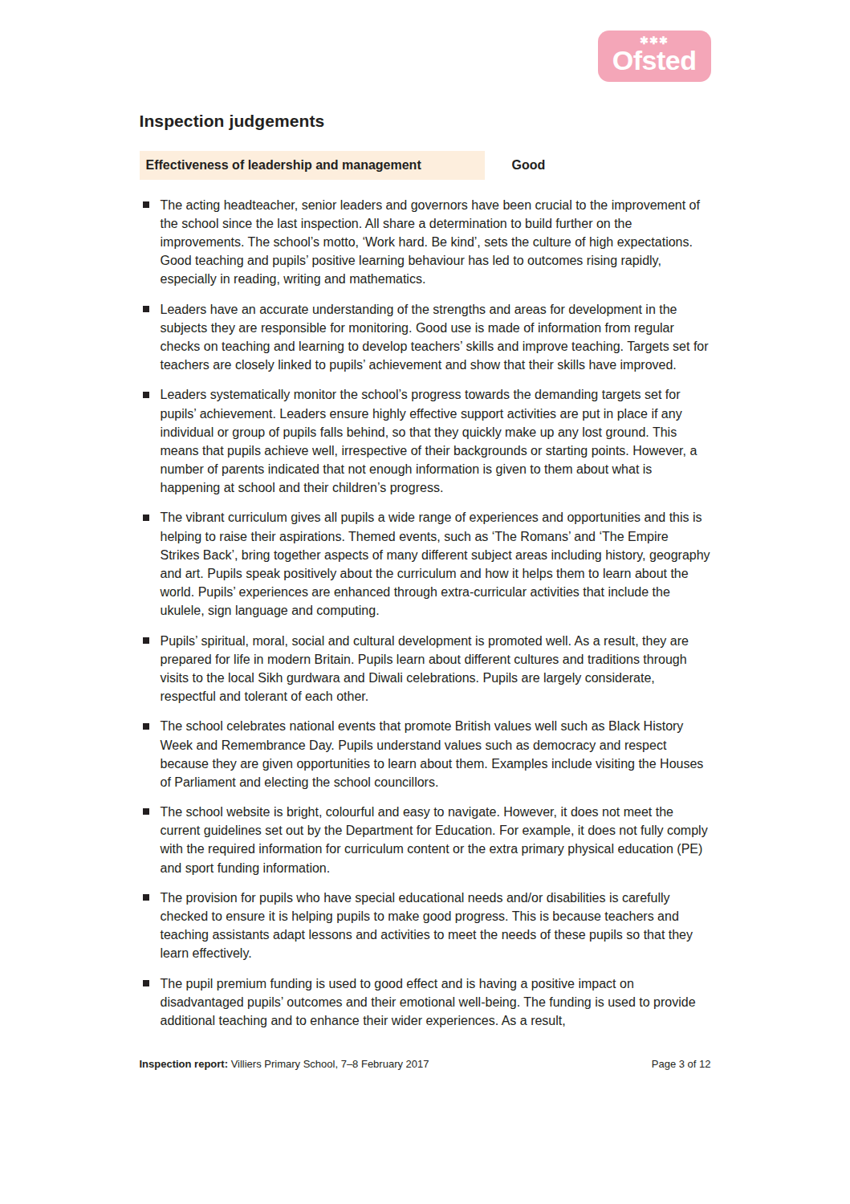✱✱✱ Ofsted
Inspection judgements
Effectiveness of leadership and management
Good
The acting headteacher, senior leaders and governors have been crucial to the improvement of the school since the last inspection. All share a determination to build further on the improvements. The school’s motto, ‘Work hard. Be kind’, sets the culture of high expectations. Good teaching and pupils’ positive learning behaviour has led to outcomes rising rapidly, especially in reading, writing and mathematics.
Leaders have an accurate understanding of the strengths and areas for development in the subjects they are responsible for monitoring. Good use is made of information from regular checks on teaching and learning to develop teachers’ skills and improve teaching. Targets set for teachers are closely linked to pupils’ achievement and show that their skills have improved.
Leaders systematically monitor the school’s progress towards the demanding targets set for pupils’ achievement. Leaders ensure highly effective support activities are put in place if any individual or group of pupils falls behind, so that they quickly make up any lost ground. This means that pupils achieve well, irrespective of their backgrounds or starting points. However, a number of parents indicated that not enough information is given to them about what is happening at school and their children’s progress.
The vibrant curriculum gives all pupils a wide range of experiences and opportunities and this is helping to raise their aspirations. Themed events, such as ‘The Romans’ and ‘The Empire Strikes Back’, bring together aspects of many different subject areas including history, geography and art. Pupils speak positively about the curriculum and how it helps them to learn about the world. Pupils’ experiences are enhanced through extra-curricular activities that include the ukulele, sign language and computing.
Pupils’ spiritual, moral, social and cultural development is promoted well. As a result, they are prepared for life in modern Britain. Pupils learn about different cultures and traditions through visits to the local Sikh gurdwara and Diwali celebrations. Pupils are largely considerate, respectful and tolerant of each other.
The school celebrates national events that promote British values well such as Black History Week and Remembrance Day. Pupils understand values such as democracy and respect because they are given opportunities to learn about them. Examples include visiting the Houses of Parliament and electing the school councillors.
The school website is bright, colourful and easy to navigate. However, it does not meet the current guidelines set out by the Department for Education. For example, it does not fully comply with the required information for curriculum content or the extra primary physical education (PE) and sport funding information.
The provision for pupils who have special educational needs and/or disabilities is carefully checked to ensure it is helping pupils to make good progress. This is because teachers and teaching assistants adapt lessons and activities to meet the needs of these pupils so that they learn effectively.
The pupil premium funding is used to good effect and is having a positive impact on disadvantaged pupils’ outcomes and their emotional well-being. The funding is used to provide additional teaching and to enhance their wider experiences. As a result,
Inspection report: Villiers Primary School, 7–8 February 2017
Page 3 of 12